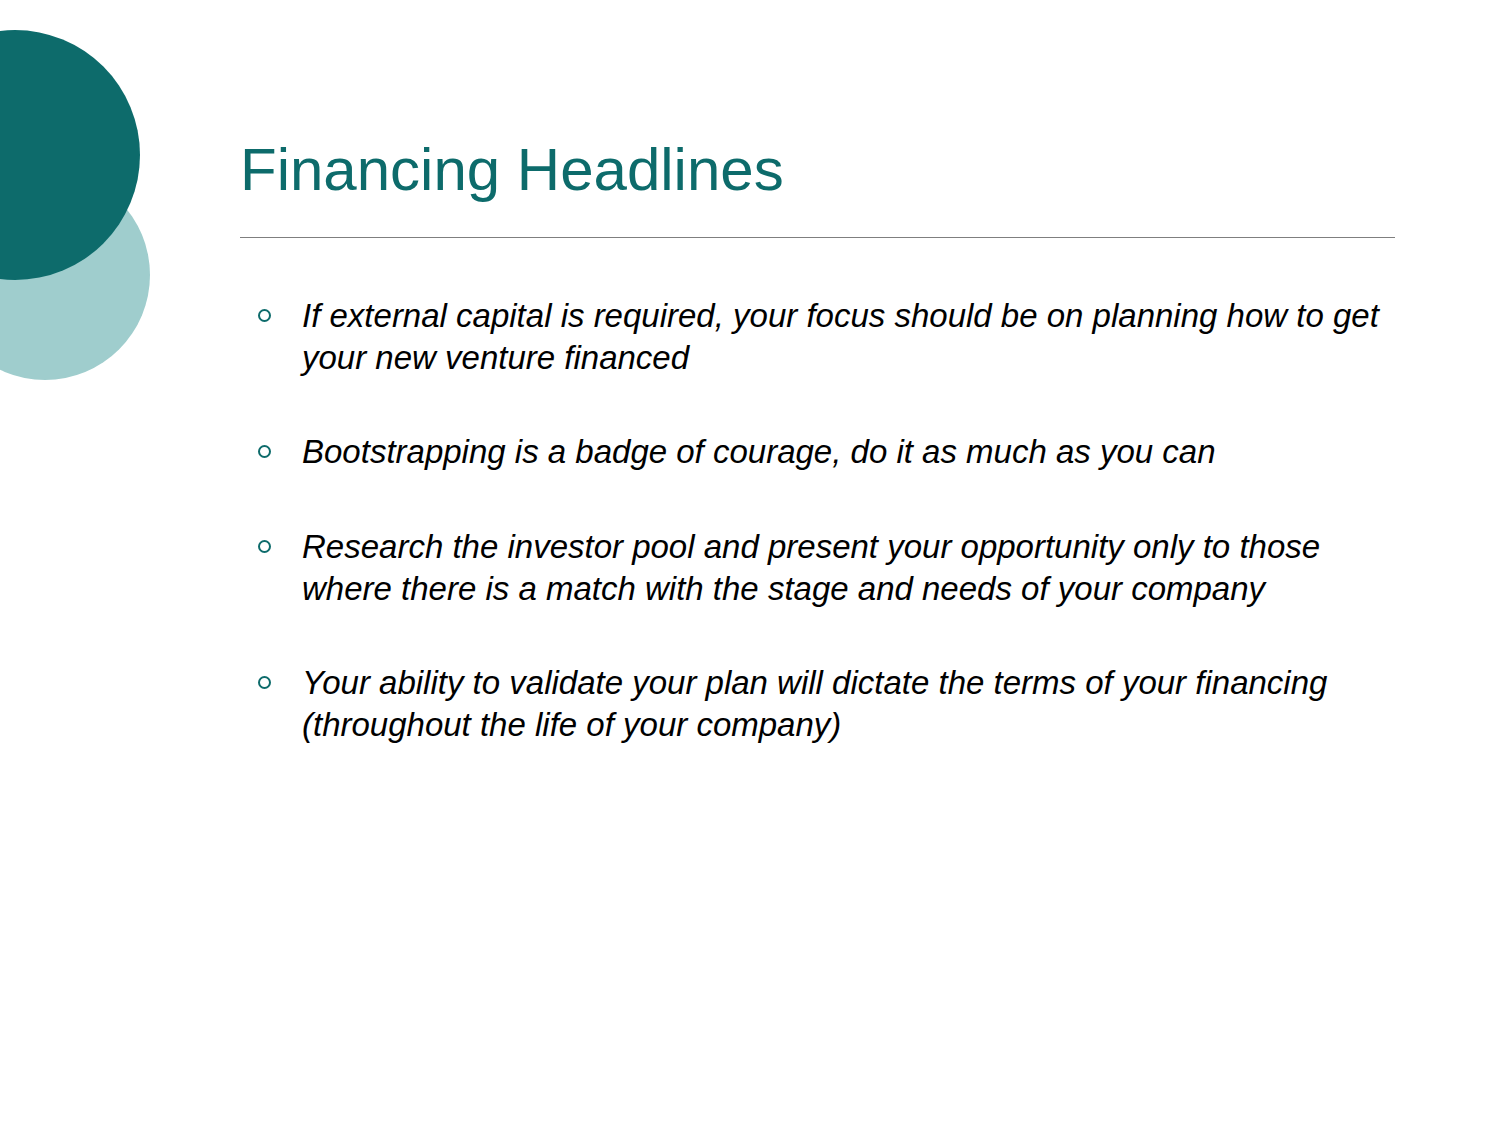Financing Headlines
If external capital is required, your focus should be on planning how to get your new venture financed
Bootstrapping is a badge of courage, do it as much as you can
Research the investor pool and present your opportunity only to those where there is a match with the stage and needs of your company
Your ability to validate your plan will dictate the terms of your financing (throughout the life of your company)